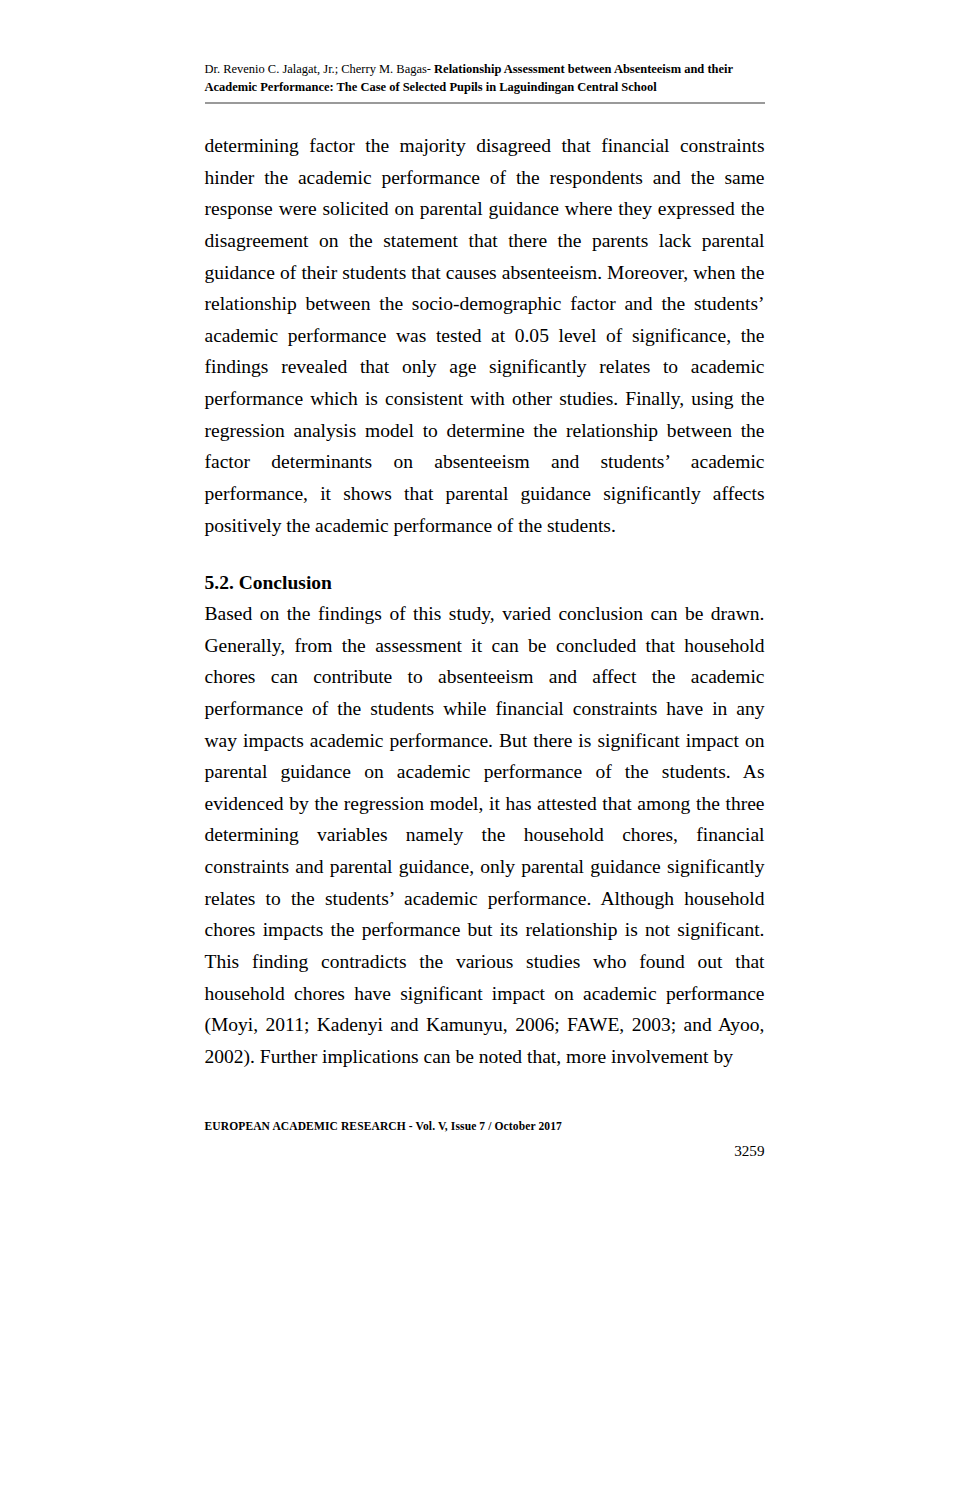Dr. Revenio C. Jalagat, Jr.; Cherry M. Bagas- Relationship Assessment between Absenteeism and their Academic Performance: The Case of Selected Pupils in Laguindingan Central School
determining factor the majority disagreed that financial constraints hinder the academic performance of the respondents and the same response were solicited on parental guidance where they expressed the disagreement on the statement that there the parents lack parental guidance of their students that causes absenteeism. Moreover, when the relationship between the socio-demographic factor and the students’ academic performance was tested at 0.05 level of significance, the findings revealed that only age significantly relates to academic performance which is consistent with other studies. Finally, using the regression analysis model to determine the relationship between the factor determinants on absenteeism and students’ academic performance, it shows that parental guidance significantly affects positively the academic performance of the students.
5.2. Conclusion
Based on the findings of this study, varied conclusion can be drawn. Generally, from the assessment it can be concluded that household chores can contribute to absenteeism and affect the academic performance of the students while financial constraints have in any way impacts academic performance. But there is significant impact on parental guidance on academic performance of the students. As evidenced by the regression model, it has attested that among the three determining variables namely the household chores, financial constraints and parental guidance, only parental guidance significantly relates to the students’ academic performance. Although household chores impacts the performance but its relationship is not significant. This finding contradicts the various studies who found out that household chores have significant impact on academic performance (Moyi, 2011; Kadenyi and Kamunyu, 2006; FAWE, 2003; and Ayoo, 2002). Further implications can be noted that, more involvement by
EUROPEAN ACADEMIC RESEARCH - Vol. V, Issue 7 / October 2017
3259